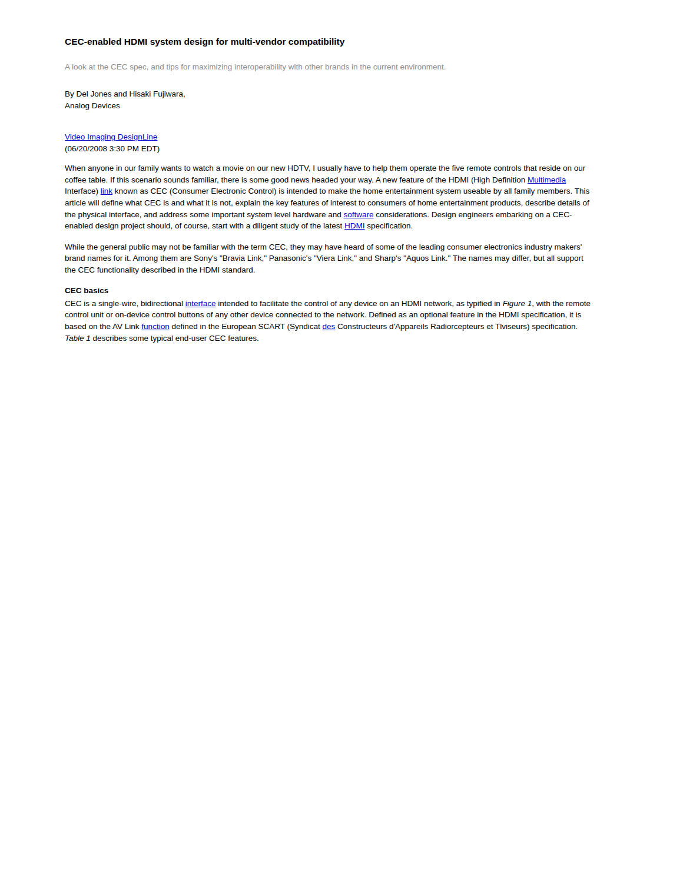CEC-enabled HDMI system design for multi-vendor compatibility
A look at the CEC spec, and tips for maximizing interoperability with other brands in the current environment.
By Del Jones and Hisaki Fujiwara,
Analog Devices
Video Imaging DesignLine
(06/20/2008 3:30 PM EDT)
When anyone in our family wants to watch a movie on our new HDTV, I usually have to help them operate the five remote controls that reside on our coffee table. If this scenario sounds familiar, there is some good news headed your way. A new feature of the HDMI (High Definition Multimedia Interface) link known as CEC (Consumer Electronic Control) is intended to make the home entertainment system useable by all family members. This article will define what CEC is and what it is not, explain the key features of interest to consumers of home entertainment products, describe details of the physical interface, and address some important system level hardware and software considerations. Design engineers embarking on a CEC-enabled design project should, of course, start with a diligent study of the latest HDMI specification.
While the general public may not be familiar with the term CEC, they may have heard of some of the leading consumer electronics industry makers' brand names for it. Among them are Sony's "Bravia Link," Panasonic's "Viera Link," and Sharp's "Aquos Link." The names may differ, but all support the CEC functionality described in the HDMI standard.
CEC basics
CEC is a single-wire, bidirectional interface intended to facilitate the control of any device on an HDMI network, as typified in Figure 1, with the remote control unit or on-device control buttons of any other device connected to the network. Defined as an optional feature in the HDMI specification, it is based on the AV Link function defined in the European SCART (Syndicat des Constructeurs d'Appareils Radiorcepteurs et Tlviseurs) specification. Table 1 describes some typical end-user CEC features.